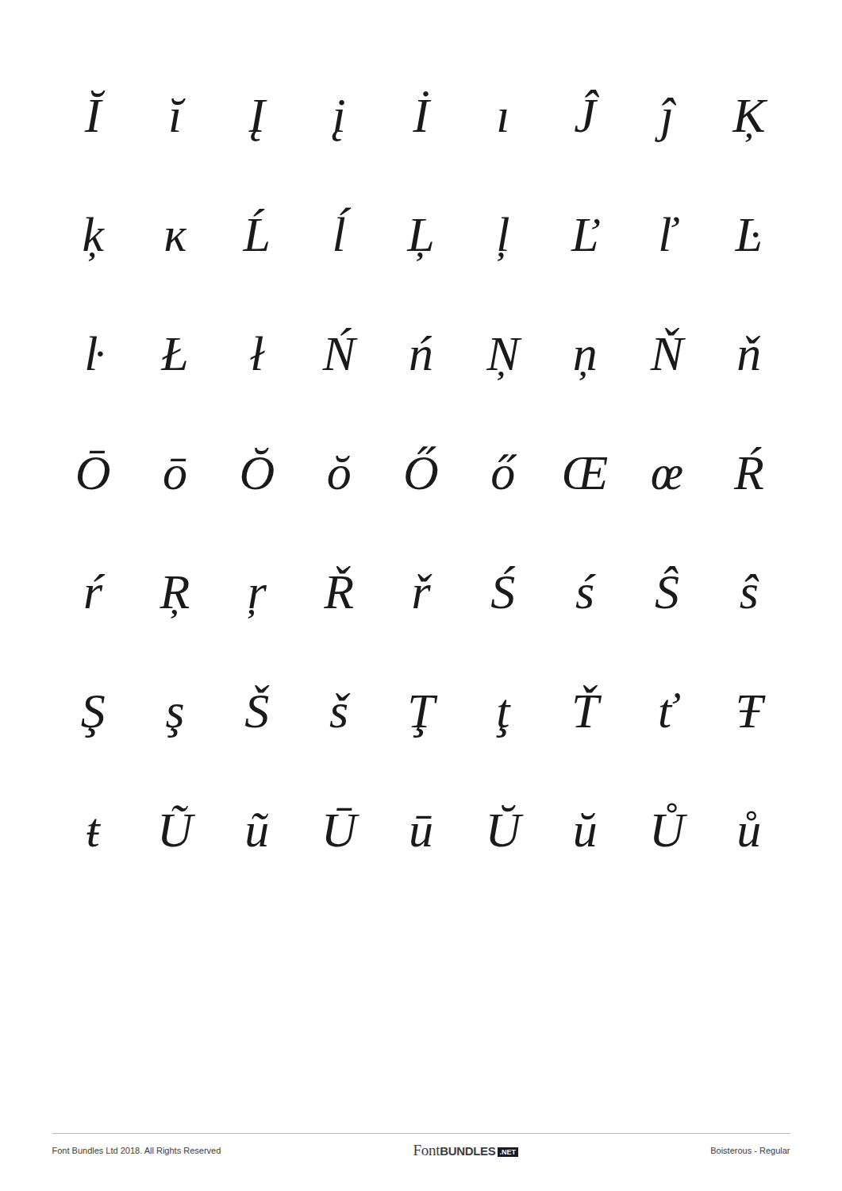| Ĭ | ĭ | Į | į | İ | ı | Ĵ | ĵ | Ķ |
| ķ | ĸ | Ĺ | ĺ | Ļ | ļ | Ľ | ľ | Ŀ |
| ŀ | Ł | ł | Ń | ń | Ņ | ņ | Ň | ň |
| Ō | ō | Ŏ | ŏ | Ő | ő | Œ | œ | Ŕ |
| ŕ | Ŗ | ŗ | Ř | ř | Ś | ś | Ŝ | ŝ |
| Ş | ş | Š | š | Ţ | ţ | Ť | ť | Ŧ |
| ŧ | Ũ | ũ | Ū | ū | Ŭ | ŭ | Ů | ů |
Font Bundles Ltd 2018. All Rights Reserved
Font BUNDLES.NET
Boisterous - Regular